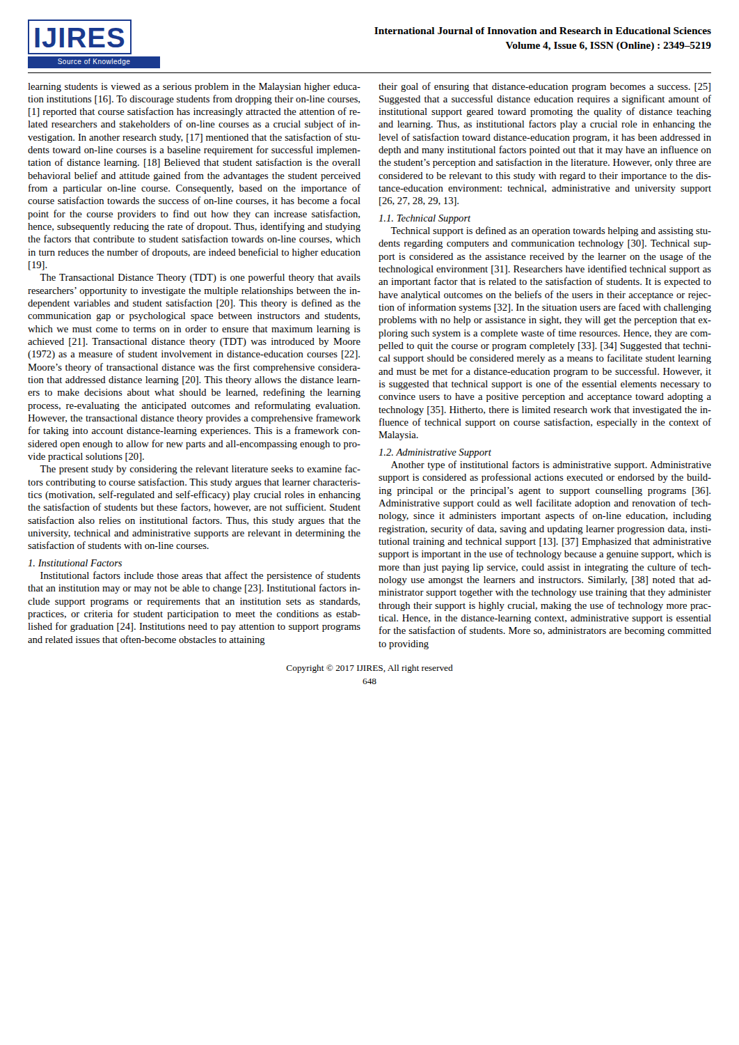IJIRES Source of Knowledge
International Journal of Innovation and Research in Educational Sciences Volume 4, Issue 6, ISSN (Online) : 2349–5219
learning students is viewed as a serious problem in the Malaysian higher education institutions [16]. To discourage students from dropping their on-line courses, [1] reported that course satisfaction has increasingly attracted the attention of related researchers and stakeholders of on-line courses as a crucial subject of investigation. In another research study, [17] mentioned that the satisfaction of students toward on-line courses is a baseline requirement for successful implementation of distance learning. [18] Believed that student satisfaction is the overall behavioral belief and attitude gained from the advantages the student perceived from a particular on-line course. Consequently, based on the importance of course satisfaction towards the success of on-line courses, it has become a focal point for the course providers to find out how they can increase satisfaction, hence, subsequently reducing the rate of dropout. Thus, identifying and studying the factors that contribute to student satisfaction towards on-line courses, which in turn reduces the number of dropouts, are indeed beneficial to higher education [19].
The Transactional Distance Theory (TDT) is one powerful theory that avails researchers’ opportunity to investigate the multiple relationships between the independent variables and student satisfaction [20]. This theory is defined as the communication gap or psychological space between instructors and students, which we must come to terms on in order to ensure that maximum learning is achieved [21]. Transactional distance theory (TDT) was introduced by Moore (1972) as a measure of student involvement in distance-education courses [22]. Moore’s theory of transactional distance was the first comprehensive consideration that addressed distance learning [20]. This theory allows the distance learners to make decisions about what should be learned, redefining the learning process, re-evaluating the anticipated outcomes and reformulating evaluation. However, the transactional distance theory provides a comprehensive framework for taking into account distance-learning experiences. This is a framework considered open enough to allow for new parts and all-encompassing enough to provide practical solutions [20].
The present study by considering the relevant literature seeks to examine factors contributing to course satisfaction. This study argues that learner characteristics (motivation, self-regulated and self-efficacy) play crucial roles in enhancing the satisfaction of students but these factors, however, are not sufficient. Student satisfaction also relies on institutional factors. Thus, this study argues that the university, technical and administrative supports are relevant in determining the satisfaction of students with on-line courses.
1. Institutional Factors
Institutional factors include those areas that affect the persistence of students that an institution may or may not be able to change [23]. Institutional factors include support programs or requirements that an institution sets as standards, practices, or criteria for student participation to meet the conditions as established for graduation [24]. Institutions need to pay attention to support programs and related issues that often-become obstacles to attaining
their goal of ensuring that distance-education program becomes a success. [25] Suggested that a successful distance education requires a significant amount of institutional support geared toward promoting the quality of distance teaching and learning. Thus, as institutional factors play a crucial role in enhancing the level of satisfaction toward distance-education program, it has been addressed in depth and many institutional factors pointed out that it may have an influence on the student’s perception and satisfaction in the literature. However, only three are considered to be relevant to this study with regard to their importance to the distance-education environment: technical, administrative and university support [26, 27, 28, 29, 13].
1.1. Technical Support
Technical support is defined as an operation towards helping and assisting students regarding computers and communication technology [30]. Technical support is considered as the assistance received by the learner on the usage of the technological environment [31]. Researchers have identified technical support as an important factor that is related to the satisfaction of students. It is expected to have analytical outcomes on the beliefs of the users in their acceptance or rejection of information systems [32]. In the situation users are faced with challenging problems with no help or assistance in sight, they will get the perception that exploring such system is a complete waste of time resources. Hence, they are compelled to quit the course or program completely [33]. [34] Suggested that technical support should be considered merely as a means to facilitate student learning and must be met for a distance-education program to be successful. However, it is suggested that technical support is one of the essential elements necessary to convince users to have a positive perception and acceptance toward adopting a technology [35]. Hitherto, there is limited research work that investigated the influence of technical support on course satisfaction, especially in the context of Malaysia.
1.2. Administrative Support
Another type of institutional factors is administrative support. Administrative support is considered as professional actions executed or endorsed by the building principal or the principal’s agent to support counselling programs [36]. Administrative support could as well facilitate adoption and renovation of technology, since it administers important aspects of on-line education, including registration, security of data, saving and updating learner progression data, institutional training and technical support [13]. [37] Emphasized that administrative support is important in the use of technology because a genuine support, which is more than just paying lip service, could assist in integrating the culture of technology use amongst the learners and instructors. Similarly, [38] noted that administrator support together with the technology use training that they administer through their support is highly crucial, making the use of technology more practical. Hence, in the distance-learning context, administrative support is essential for the satisfaction of students. More so, administrators are becoming committed to providing
Copyright © 2017 IJIRES, All right reserved
648